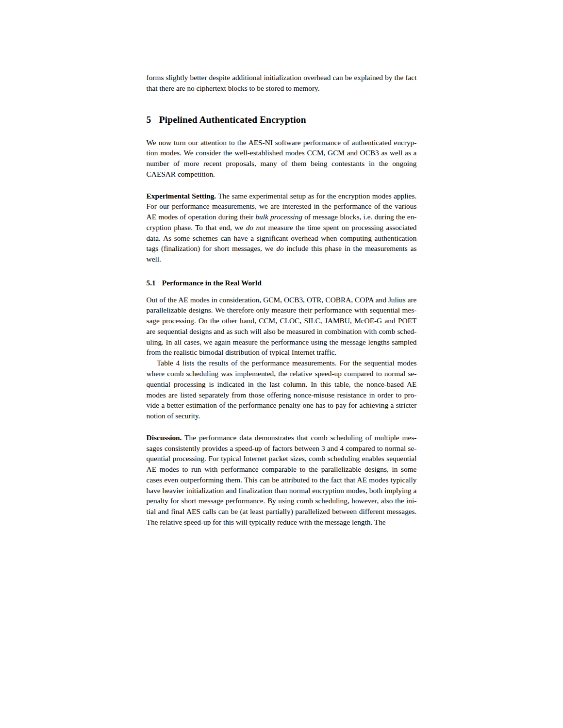forms slightly better despite additional initialization overhead can be explained by the fact that there are no ciphertext blocks to be stored to memory.
5 Pipelined Authenticated Encryption
We now turn our attention to the AES-NI software performance of authenticated encryption modes. We consider the well-established modes CCM, GCM and OCB3 as well as a number of more recent proposals, many of them being contestants in the ongoing CAESAR competition.
Experimental Setting. The same experimental setup as for the encryption modes applies. For our performance measurements, we are interested in the performance of the various AE modes of operation during their bulk processing of message blocks, i.e. during the encryption phase. To that end, we do not measure the time spent on processing associated data. As some schemes can have a significant overhead when computing authentication tags (finalization) for short messages, we do include this phase in the measurements as well.
5.1 Performance in the Real World
Out of the AE modes in consideration, GCM, OCB3, OTR, COBRA, COPA and Julius are parallelizable designs. We therefore only measure their performance with sequential message processing. On the other hand, CCM, CLOC, SILC, JAMBU, McOE-G and POET are sequential designs and as such will also be measured in combination with comb scheduling. In all cases, we again measure the performance using the message lengths sampled from the realistic bimodal distribution of typical Internet traffic.
Table 4 lists the results of the performance measurements. For the sequential modes where comb scheduling was implemented, the relative speed-up compared to normal sequential processing is indicated in the last column. In this table, the nonce-based AE modes are listed separately from those offering nonce-misuse resistance in order to provide a better estimation of the performance penalty one has to pay for achieving a stricter notion of security.
Discussion. The performance data demonstrates that comb scheduling of multiple messages consistently provides a speed-up of factors between 3 and 4 compared to normal sequential processing. For typical Internet packet sizes, comb scheduling enables sequential AE modes to run with performance comparable to the parallelizable designs, in some cases even outperforming them. This can be attributed to the fact that AE modes typically have heavier initialization and finalization than normal encryption modes, both implying a penalty for short message performance. By using comb scheduling, however, also the initial and final AES calls can be (at least partially) parallelized between different messages. The relative speed-up for this will typically reduce with the message length. The